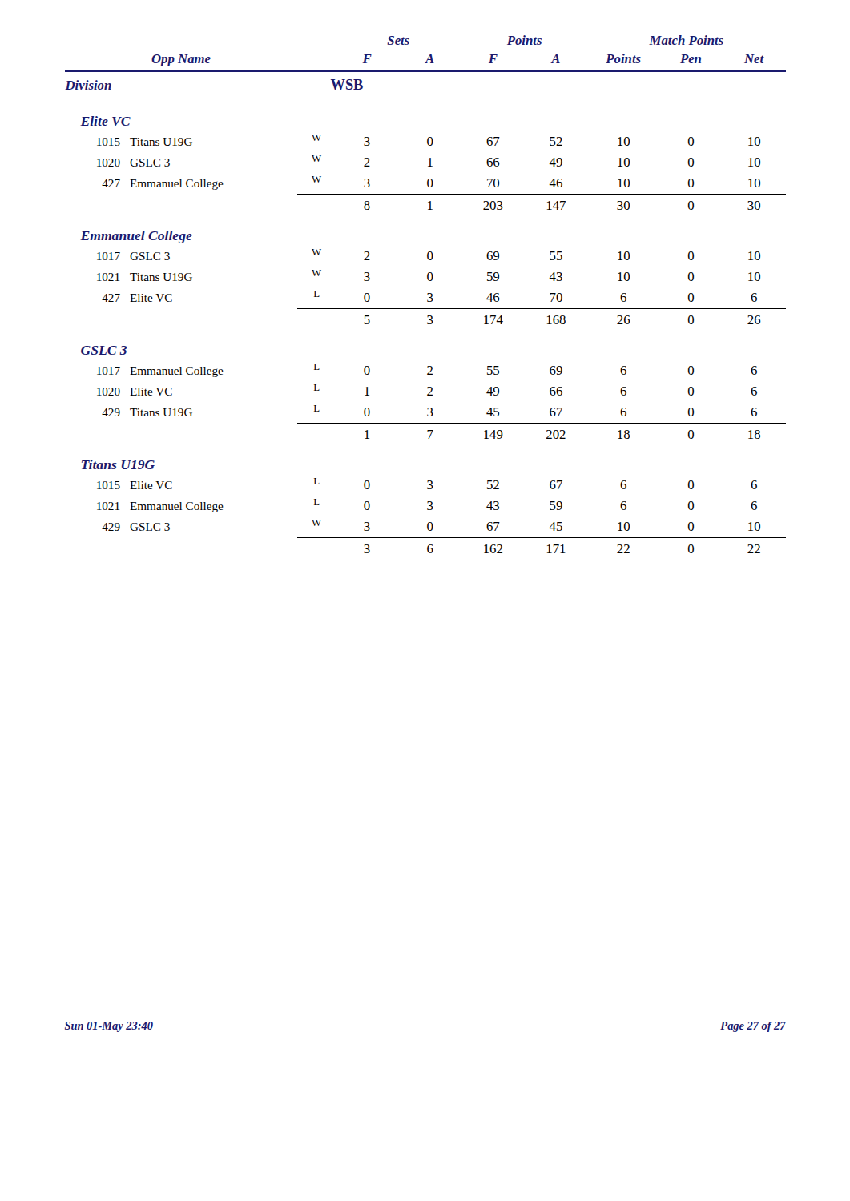| | Sets | Points | Match Points |
| Opp Name | | F | A | F | A | Points | Pen | Net |
| Division | WSB |
| Elite VC |
| 1015 | Titans U19G | W | 3 | 0 | 67 | 52 | 10 | 0 | 10 |
| 1020 | GSLC 3 | W | 2 | 1 | 66 | 49 | 10 | 0 | 10 |
| 427 | Emmanuel College | W | 3 | 0 | 70 | 46 | 10 | 0 | 10 |
| | | | 8 | 1 | 203 | 147 | 30 | 0 | 30 |
| Emmanuel College |
| 1017 | GSLC 3 | W | 2 | 0 | 69 | 55 | 10 | 0 | 10 |
| 1021 | Titans U19G | W | 3 | 0 | 59 | 43 | 10 | 0 | 10 |
| 427 | Elite VC | L | 0 | 3 | 46 | 70 | 6 | 0 | 6 |
| | | | 5 | 3 | 174 | 168 | 26 | 0 | 26 |
| GSLC 3 |
| 1017 | Emmanuel College | L | 0 | 2 | 55 | 69 | 6 | 0 | 6 |
| 1020 | Elite VC | L | 1 | 2 | 49 | 66 | 6 | 0 | 6 |
| 429 | Titans U19G | L | 0 | 3 | 45 | 67 | 6 | 0 | 6 |
| | | | 1 | 7 | 149 | 202 | 18 | 0 | 18 |
| Titans U19G |
| 1015 | Elite VC | L | 0 | 3 | 52 | 67 | 6 | 0 | 6 |
| 1021 | Emmanuel College | L | 0 | 3 | 43 | 59 | 6 | 0 | 6 |
| 429 | GSLC 3 | W | 3 | 0 | 67 | 45 | 10 | 0 | 10 |
| | | | 3 | 6 | 162 | 171 | 22 | 0 | 22 |
Sun 01-May 23:40 Page 27 of 27